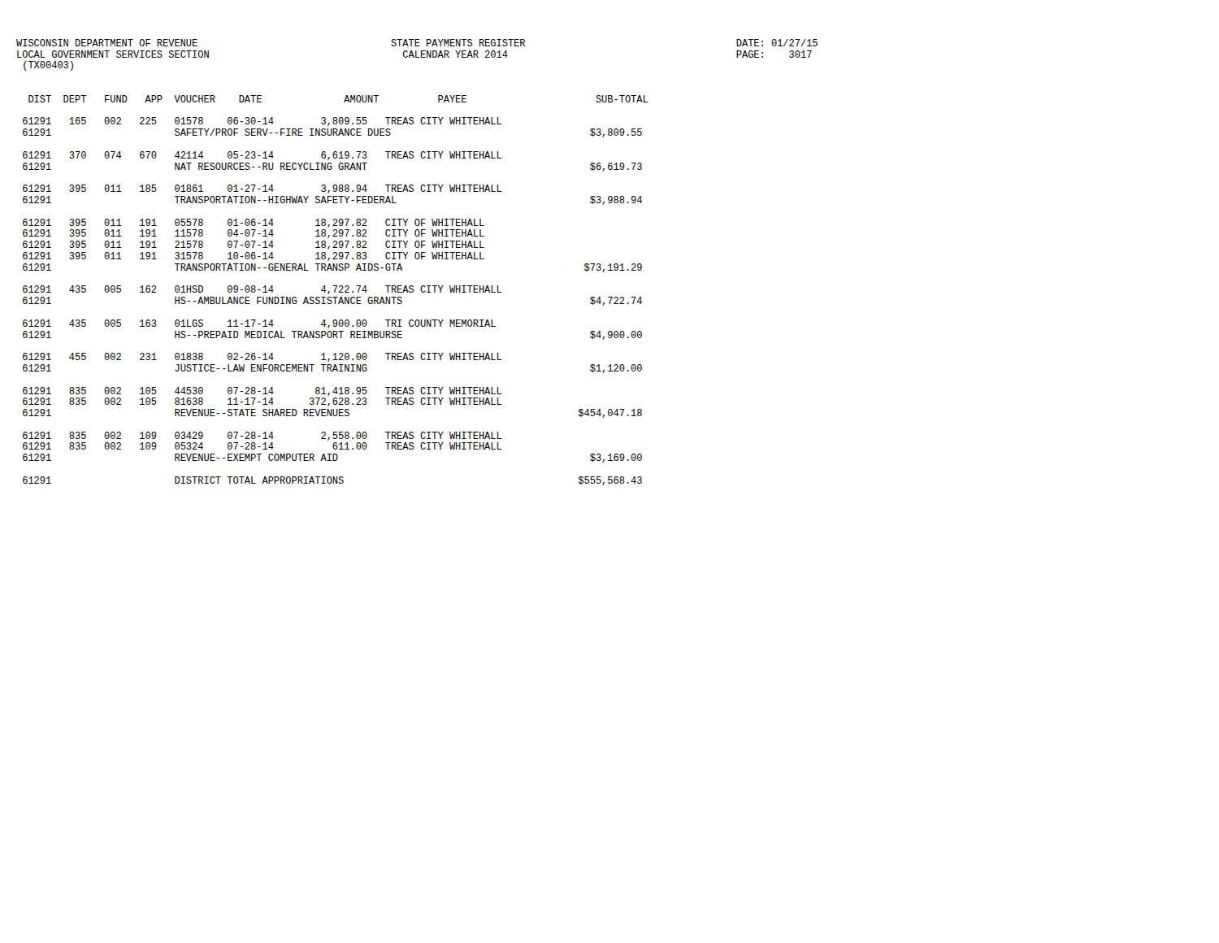WISCONSIN DEPARTMENT OF REVENUE STATE PAYMENTS REGISTER DATE: 01/27/15 LOCAL GOVERNMENT SERVICES SECTION CALENDAR YEAR 2014 PAGE: 3017 (TX00403) DIST DEPT FUND APP VOUCHER DATE AMOUNT PAYEE SUB-TOTAL 61291 165 002 225 01578 06-30-14 3,809.55 TREAS CITY WHITEHALL 61291 SAFETY/PROF SERV--FIRE INSURANCE DUES $3,809.55 61291 370 074 670 42114 05-23-14 6,619.73 TREAS CITY WHITEHALL 61291 NAT RESOURCES--RU RECYCLING GRANT $6,619.73 61291 395 011 185 01861 01-27-14 3,988.94 TREAS CITY WHITEHALL 61291 TRANSPORTATION--HIGHWAY SAFETY-FEDERAL $3,988.94 61291 395 011 191 05578 01-06-14 18,297.82 CITY OF WHITEHALL 61291 395 011 191 11578 04-07-14 18,297.82 CITY OF WHITEHALL 61291 395 011 191 21578 07-07-14 18,297.82 CITY OF WHITEHALL 61291 395 011 191 31578 10-06-14 18,297.83 CITY OF WHITEHALL 61291 TRANSPORTATION--GENERAL TRANSP AIDS-GTA $73,191.29 61291 435 005 162 01HSD 09-08-14 4,722.74 TREAS CITY WHITEHALL 61291 HS--AMBULANCE FUNDING ASSISTANCE GRANTS $4,722.74 61291 435 005 163 01LGS 11-17-14 4,900.00 TRI COUNTY MEMORIAL 61291 HS--PREPAID MEDICAL TRANSPORT REIMBURSE $4,900.00 61291 455 002 231 01838 02-26-14 1,120.00 TREAS CITY WHITEHALL 61291 JUSTICE--LAW ENFORCEMENT TRAINING $1,120.00 61291 835 002 105 44530 07-28-14 81,418.95 TREAS CITY WHITEHALL 61291 835 002 105 81638 11-17-14 372,628.23 TREAS CITY WHITEHALL 61291 REVENUE--STATE SHARED REVENUES $454,047.18 61291 835 002 109 03429 07-28-14 2,558.00 TREAS CITY WHITEHALL 61291 835 002 109 05324 07-28-14 611.00 TREAS CITY WHITEHALL 61291 REVENUE--EXEMPT COMPUTER AID $3,169.00 61291 DISTRICT TOTAL APPROPRIATIONS $555,568.43